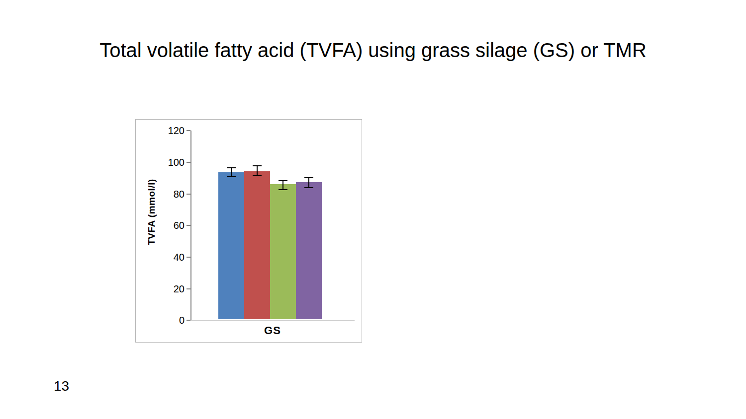Total volatile fatty acid (TVFA) using grass silage (GS) or TMR
TVFA (mmol/l)
120
100
80
60
40
20
0
GS
13